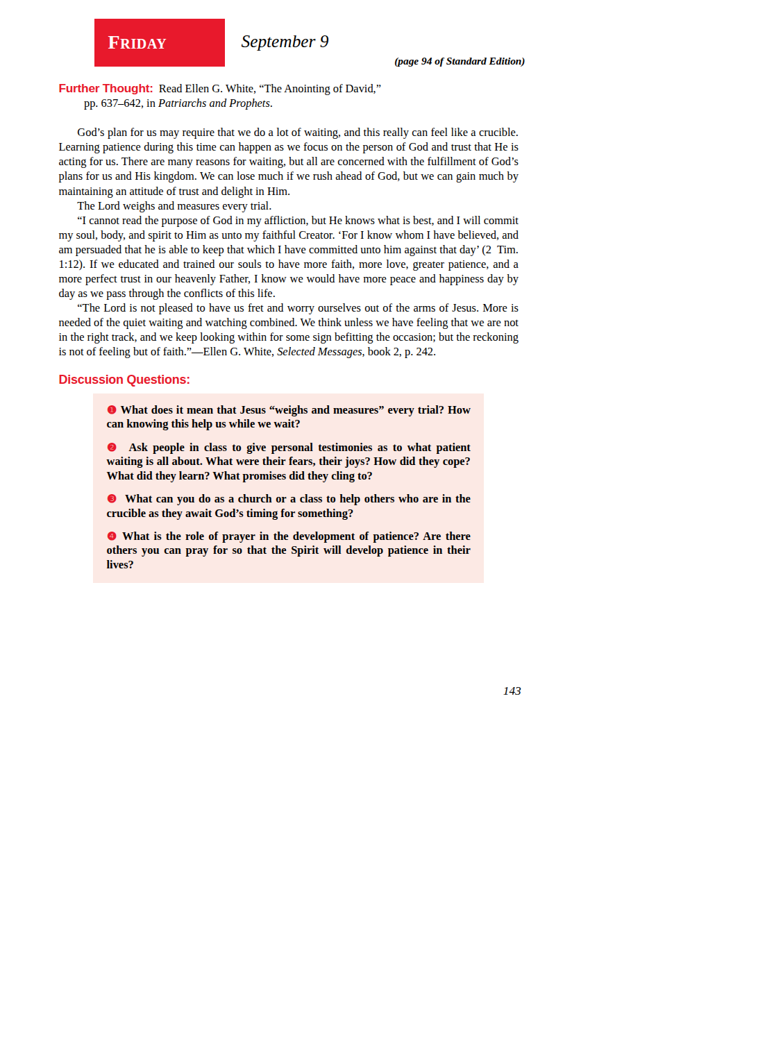Friday
September 9
(page 94 of Standard Edition)
Further Thought: Read Ellen G. White, “The Anointing of David,” pp. 637–642, in Patriarchs and Prophets.
God’s plan for us may require that we do a lot of waiting, and this really can feel like a crucible. Learning patience during this time can happen as we focus on the person of God and trust that He is acting for us. There are many reasons for waiting, but all are concerned with the fulfillment of God’s plans for us and His kingdom. We can lose much if we rush ahead of God, but we can gain much by maintaining an attitude of trust and delight in Him.
The Lord weighs and measures every trial.
“I cannot read the purpose of God in my affliction, but He knows what is best, and I will commit my soul, body, and spirit to Him as unto my faithful Creator. ‘For I know whom I have believed, and am persuaded that he is able to keep that which I have committed unto him against that day’ (2 Tim. 1:12). If we educated and trained our souls to have more faith, more love, greater patience, and a more perfect trust in our heavenly Father, I know we would have more peace and happiness day by day as we pass through the conflicts of this life.
“The Lord is not pleased to have us fret and worry ourselves out of the arms of Jesus. More is needed of the quiet waiting and watching combined. We think unless we have feeling that we are not in the right track, and we keep looking within for some sign befitting the occasion; but the reckoning is not of feeling but of faith.”—Ellen G. White, Selected Messages, book 2, p. 242.
Discussion Questions:
❶ What does it mean that Jesus “weighs and measures” every trial? How can knowing this help us while we wait?
❷ Ask people in class to give personal testimonies as to what patient waiting is all about. What were their fears, their joys? How did they cope? What did they learn? What promises did they cling to?
❸ What can you do as a church or a class to help others who are in the crucible as they await God’s timing for something?
❹ What is the role of prayer in the development of patience? Are there others you can pray for so that the Spirit will develop patience in their lives?
143